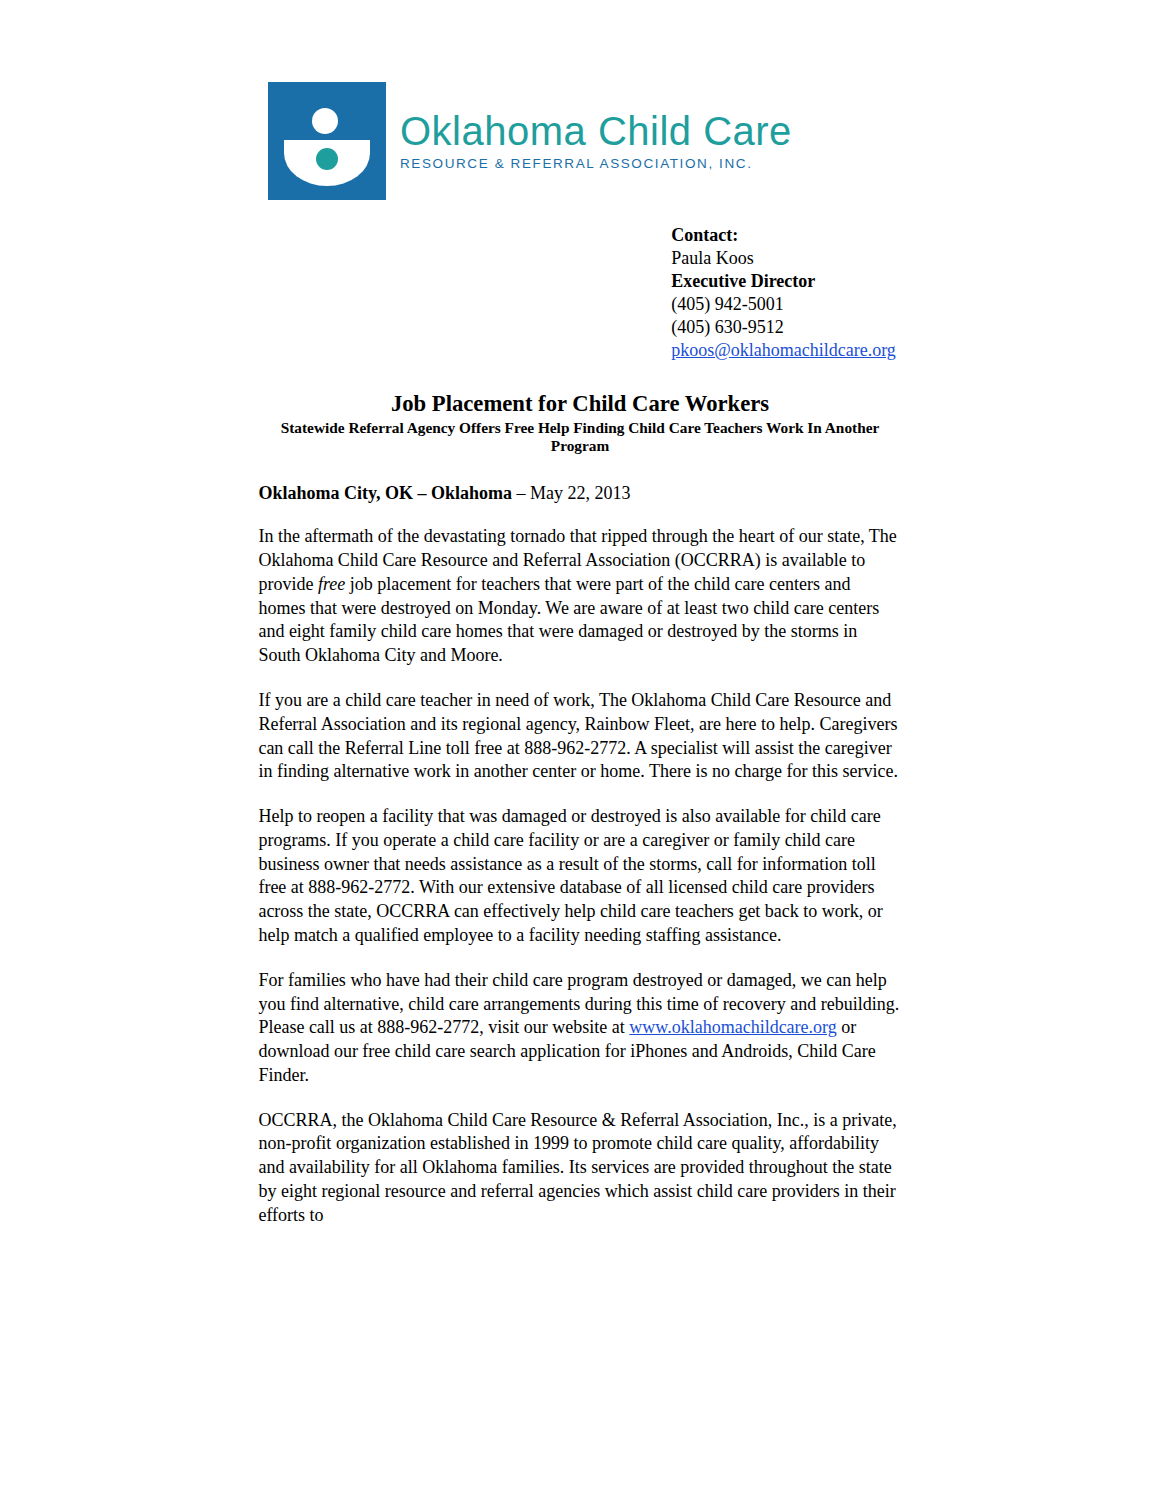Oklahoma Child Care
RESOURCE & REFERRAL ASSOCIATION, INC.
Contact:
Paula Koos
Executive Director
(405) 942-5001
(405) 630-9512
pkoos@oklahomachildcare.org
Job Placement for Child Care Workers
Statewide Referral Agency Offers Free Help Finding Child Care Teachers Work In Another Program
Oklahoma City, OK – Oklahoma – May 22, 2013
In the aftermath of the devastating tornado that ripped through the heart of our state, The Oklahoma Child Care Resource and Referral Association (OCCRRA) is available to provide free job placement for teachers that were part of the child care centers and homes that were destroyed on Monday. We are aware of at least two child care centers and eight family child care homes that were damaged or destroyed by the storms in South Oklahoma City and Moore.
If you are a child care teacher in need of work, The Oklahoma Child Care Resource and Referral Association and its regional agency, Rainbow Fleet, are here to help. Caregivers can call the Referral Line toll free at 888-962-2772. A specialist will assist the caregiver in finding alternative work in another center or home. There is no charge for this service.
Help to reopen a facility that was damaged or destroyed is also available for child care programs. If you operate a child care facility or are a caregiver or family child care business owner that needs assistance as a result of the storms, call for information toll free at 888-962-2772. With our extensive database of all licensed child care providers across the state, OCCRRA can effectively help child care teachers get back to work, or help match a qualified employee to a facility needing staffing assistance.
For families who have had their child care program destroyed or damaged, we can help you find alternative, child care arrangements during this time of recovery and rebuilding. Please call us at 888-962-2772, visit our website at www.oklahomachildcare.org or download our free child care search application for iPhones and Androids, Child Care Finder.
OCCRRA, the Oklahoma Child Care Resource & Referral Association, Inc., is a private, non-profit organization established in 1999 to promote child care quality, affordability and availability for all Oklahoma families. Its services are provided throughout the state by eight regional resource and referral agencies which assist child care providers in their efforts to